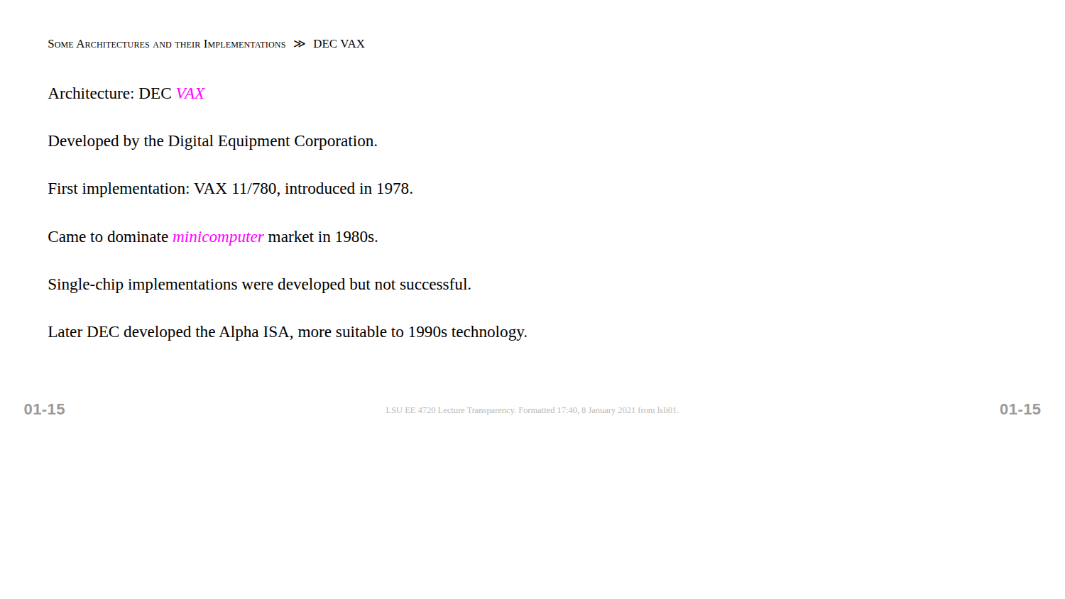Some Architectures and their Implementations ≫ DEC VAX
Architecture: DEC VAX
Developed by the Digital Equipment Corporation.
First implementation: VAX 11/780, introduced in 1978.
Came to dominate minicomputer market in 1980s.
Single-chip implementations were developed but not successful.
Later DEC developed the Alpha ISA, more suitable to 1990s technology.
01-15
LSU EE 4720 Lecture Transparency. Formatted 17:40, 8 January 2021 from lsli01.
01-15